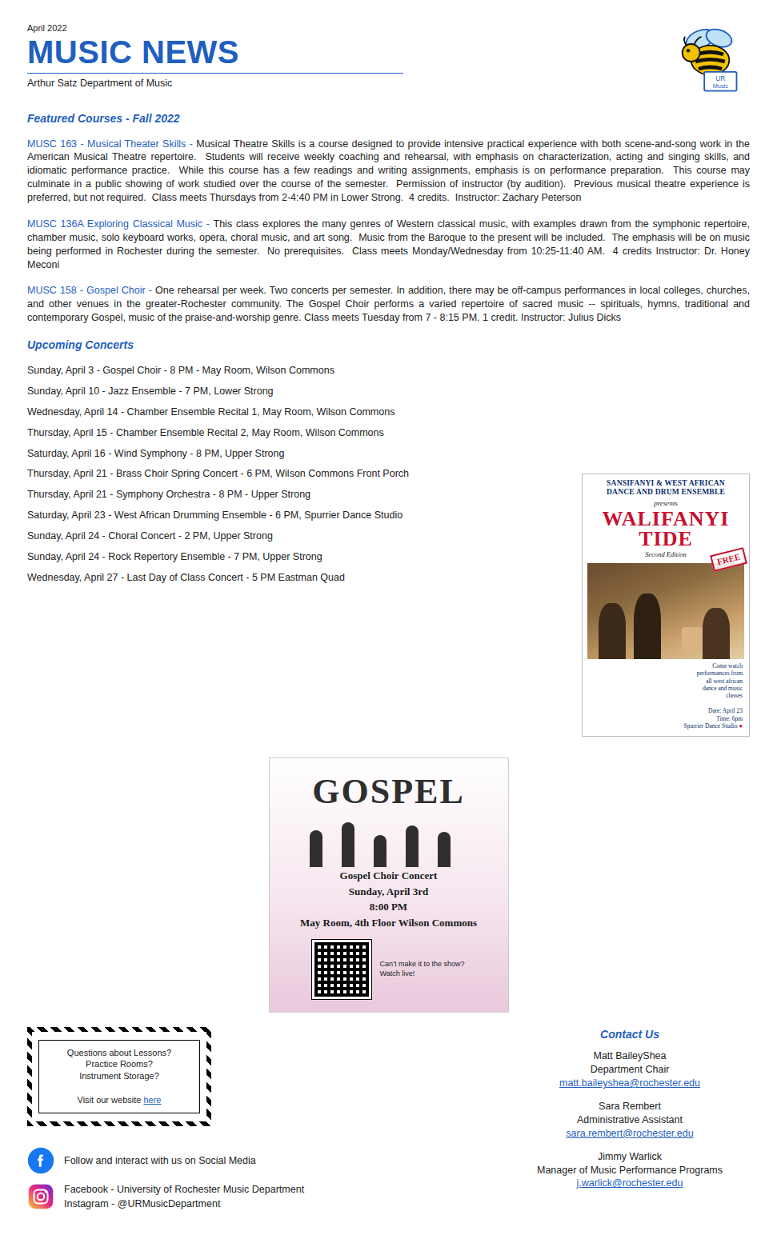April 2022
MUSIC NEWS
Arthur Satz Department of Music
UR Music
Featured Courses - Fall 2022
MUSC 163 - Musical Theater Skills - Musical Theatre Skills is a course designed to provide intensive practical experience with both scene-and-song work in the American Musical Theatre repertoire. Students will receive weekly coaching and rehearsal, with emphasis on characterization, acting and singing skills, and idiomatic performance practice. While this course has a few readings and writing assignments, emphasis is on performance preparation. This course may culminate in a public showing of work studied over the course of the semester. Permission of instructor (by audition). Previous musical theatre experience is preferred, but not required. Class meets Thursdays from 2-4:40 PM in Lower Strong. 4 credits. Instructor: Zachary Peterson
MUSC 136A Exploring Classical Music - This class explores the many genres of Western classical music, with examples drawn from the symphonic repertoire, chamber music, solo keyboard works, opera, choral music, and art song. Music from the Baroque to the present will be included. The emphasis will be on music being performed in Rochester during the semester. No prerequisites. Class meets Monday/Wednesday from 10:25-11:40 AM. 4 credits Instructor: Dr. Honey Meconi
MUSC 158 - Gospel Choir - One rehearsal per week. Two concerts per semester. In addition, there may be off-campus performances in local colleges, churches, and other venues in the greater-Rochester community. The Gospel Choir performs a varied repertoire of sacred music -- spirituals, hymns, traditional and contemporary Gospel, music of the praise-and-worship genre. Class meets Tuesday from 7 - 8:15 PM. 1 credit. Instructor: Julius Dicks
Upcoming Concerts
Sunday, April 3 - Gospel Choir - 8 PM - May Room, Wilson Commons
Sunday, April 10 - Jazz Ensemble - 7 PM, Lower Strong
Wednesday, April 14 - Chamber Ensemble Recital 1, May Room, Wilson Commons
Thursday, April 15 - Chamber Ensemble Recital 2, May Room, Wilson Commons
Saturday, April 16 - Wind Symphony - 8 PM, Upper Strong
Thursday, April 21 - Brass Choir Spring Concert - 6 PM, Wilson Commons Front Porch
Thursday, April 21 - Symphony Orchestra - 8 PM - Upper Strong
Saturday, April 23 - West African Drumming Ensemble - 6 PM, Spurrier Dance Studio
Sunday, April 24 - Choral Concert - 2 PM, Upper Strong
Sunday, April 24 - Rock Repertory Ensemble - 7 PM, Upper Strong
Wednesday, April 27 - Last Day of Class Concert - 5 PM Eastman Quad
SANSIFANYI & WEST AFRICAN
DANCE AND DRUM ENSEMBLE
presents
WALIFANYI
TIDE
Second Edition
FREE
Come watch
performances from
all west african
dance and music
classes
Date: April 23
Time: 6pm
Spurrier Dance Studio ●
GOSPEL
Gospel Choir Concert
Sunday, April 3rd
8:00 PM
May Room, 4th Floor Wilson Commons
Can’t make it to the show?
Watch live!
Questions about Lessons?
Practice Rooms?
Instrument Storage?
Visit our website here
Follow and interact with us on Social Media
Facebook - University of Rochester Music Department
Instagram - @URMusicDepartment
Contact Us
Matt BaileyShea
Department Chair
matt.baileyshea@rochester.edu
Sara Rembert
Administrative Assistant
sara.rembert@rochester.edu
Jimmy Warlick
Manager of Music Performance Programs
j.warlick@rochester.edu